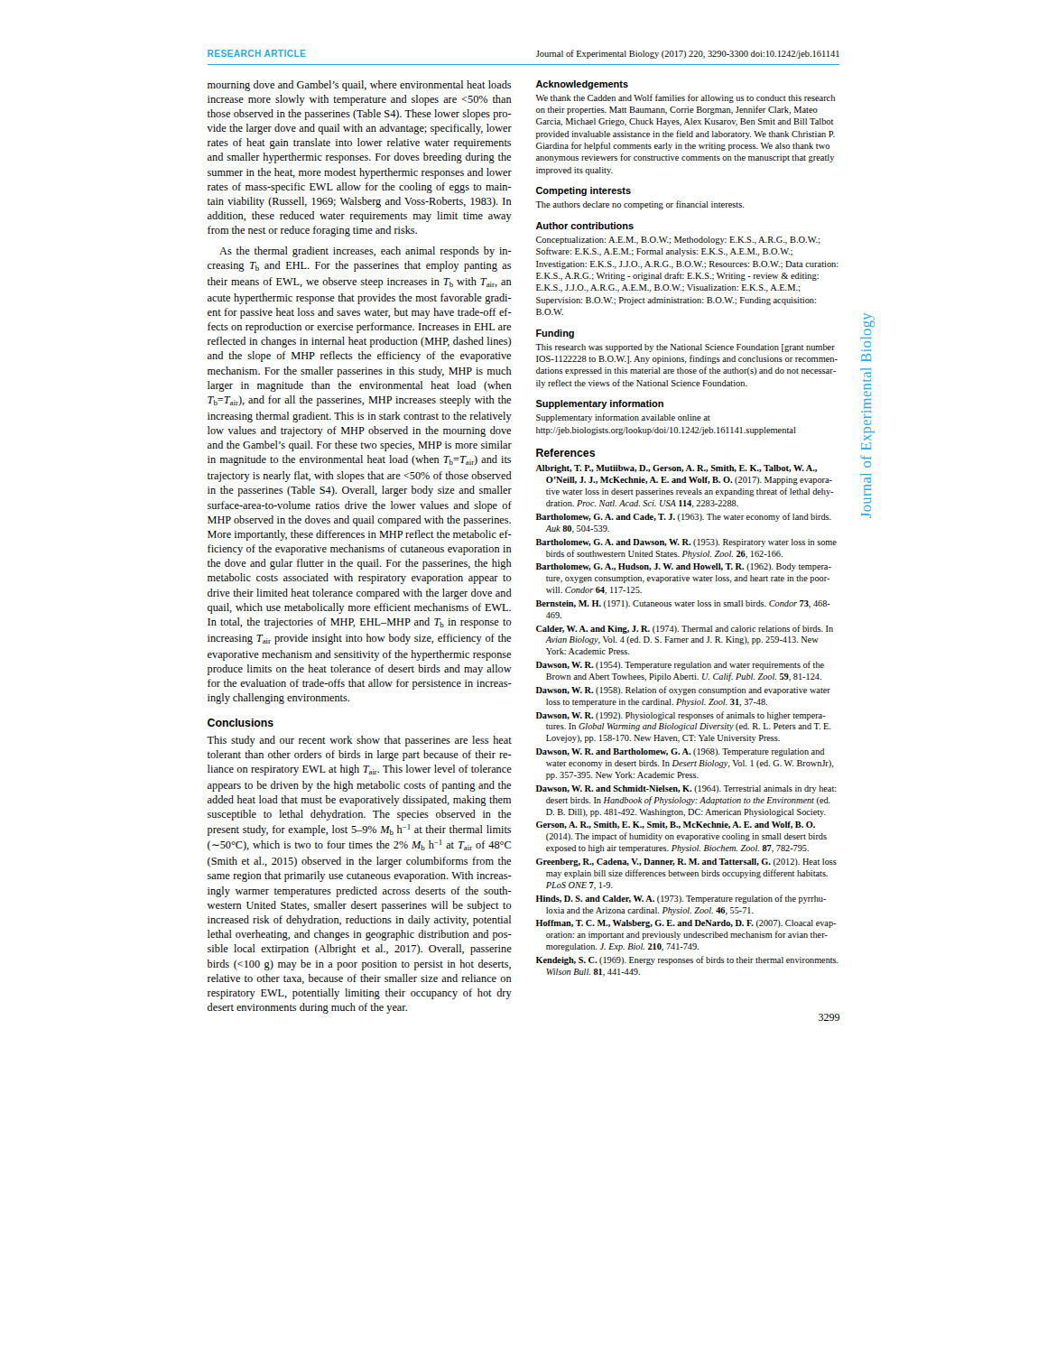RESEARCH ARTICLE
Journal of Experimental Biology (2017) 220, 3290-3300 doi:10.1242/jeb.161141
mourning dove and Gambel’s quail, where environmental heat loads increase more slowly with temperature and slopes are <50% than those observed in the passerines (Table S4). These lower slopes provide the larger dove and quail with an advantage; specifically, lower rates of heat gain translate into lower relative water requirements and smaller hyperthermic responses. For doves breeding during the summer in the heat, more modest hyperthermic responses and lower rates of mass-specific EWL allow for the cooling of eggs to maintain viability (Russell, 1969; Walsberg and Voss-Roberts, 1983). In addition, these reduced water requirements may limit time away from the nest or reduce foraging time and risks.
As the thermal gradient increases, each animal responds by increasing Tb and EHL. For the passerines that employ panting as their means of EWL, we observe steep increases in Tb with Tair, an acute hyperthermic response that provides the most favorable gradient for passive heat loss and saves water, but may have trade-off effects on reproduction or exercise performance. Increases in EHL are reflected in changes in internal heat production (MHP, dashed lines) and the slope of MHP reflects the efficiency of the evaporative mechanism. For the smaller passerines in this study, MHP is much larger in magnitude than the environmental heat load (when Tb=Tair), and for all the passerines, MHP increases steeply with the increasing thermal gradient. This is in stark contrast to the relatively low values and trajectory of MHP observed in the mourning dove and the Gambel’s quail. For these two species, MHP is more similar in magnitude to the environmental heat load (when Tb=Tair) and its trajectory is nearly flat, with slopes that are <50% of those observed in the passerines (Table S4). Overall, larger body size and smaller surface-area-to-volume ratios drive the lower values and slope of MHP observed in the doves and quail compared with the passerines. More importantly, these differences in MHP reflect the metabolic efficiency of the evaporative mechanisms of cutaneous evaporation in the dove and gular flutter in the quail. For the passerines, the high metabolic costs associated with respiratory evaporation appear to drive their limited heat tolerance compared with the larger dove and quail, which use metabolically more efficient mechanisms of EWL. In total, the trajectories of MHP, EHL–MHP and Tb in response to increasing Tair provide insight into how body size, efficiency of the evaporative mechanism and sensitivity of the hyperthermic response produce limits on the heat tolerance of desert birds and may allow for the evaluation of trade-offs that allow for persistence in increasingly challenging environments.
Conclusions
This study and our recent work show that passerines are less heat tolerant than other orders of birds in large part because of their reliance on respiratory EWL at high Tair. This lower level of tolerance appears to be driven by the high metabolic costs of panting and the added heat load that must be evaporatively dissipated, making them susceptible to lethal dehydration. The species observed in the present study, for example, lost 5–9% Mb h−1 at their thermal limits (∼50°C), which is two to four times the 2% Mb h−1 at Tair of 48°C (Smith et al., 2015) observed in the larger columbiforms from the same region that primarily use cutaneous evaporation. With increasingly warmer temperatures predicted across deserts of the southwestern United States, smaller desert passerines will be subject to increased risk of dehydration, reductions in daily activity, potential lethal overheating, and changes in geographic distribution and possible local extirpation (Albright et al., 2017). Overall, passerine birds (<100 g) may be in a poor position to persist in hot deserts, relative to other taxa, because of their smaller size and reliance on respiratory EWL, potentially limiting their occupancy of hot dry desert environments during much of the year.
Acknowledgements
We thank the Cadden and Wolf families for allowing us to conduct this research on their properties. Matt Baumann, Corrie Borgman, Jennifer Clark, Mateo Garcia, Michael Griego, Chuck Hayes, Alex Kusarov, Ben Smit and Bill Talbot provided invaluable assistance in the field and laboratory. We thank Christian P. Giardina for helpful comments early in the writing process. We also thank two anonymous reviewers for constructive comments on the manuscript that greatly improved its quality.
Competing interests
The authors declare no competing or financial interests.
Author contributions
Conceptualization: A.E.M., B.O.W.; Methodology: E.K.S., A.R.G., B.O.W.; Software: E.K.S., A.E.M.; Formal analysis: E.K.S., A.E.M., B.O.W.; Investigation: E.K.S., J.J.O., A.R.G., B.O.W.; Resources: B.O.W.; Data curation: E.K.S., A.R.G.; Writing - original draft: E.K.S.; Writing - review & editing: E.K.S., J.J.O., A.R.G., A.E.M., B.O.W.; Visualization: E.K.S., A.E.M.; Supervision: B.O.W.; Project administration: B.O.W.; Funding acquisition: B.O.W.
Funding
This research was supported by the National Science Foundation [grant number IOS-1122228 to B.O.W.]. Any opinions, findings and conclusions or recommendations expressed in this material are those of the author(s) and do not necessarily reflect the views of the National Science Foundation.
Supplementary information
Supplementary information available online at
http://jeb.biologists.org/lookup/doi/10.1242/jeb.161141.supplemental
References
Albright, T. P., Mutiibwa, D., Gerson, A. R., Smith, E. K., Talbot, W. A., O’Neill, J. J., McKechnie, A. E. and Wolf, B. O. (2017). Mapping evaporative water loss in desert passerines reveals an expanding threat of lethal dehydration. Proc. Natl. Acad. Sci. USA 114, 2283-2288.
Bartholomew, G. A. and Cade, T. J. (1963). The water economy of land birds. Auk 80, 504-539.
Bartholomew, G. A. and Dawson, W. R. (1953). Respiratory water loss in some birds of southwestern United States. Physiol. Zool. 26, 162-166.
Bartholomew, G. A., Hudson, J. W. and Howell, T. R. (1962). Body temperature, oxygen consumption, evaporative water loss, and heart rate in the poor-will. Condor 64, 117-125.
Bernstein, M. H. (1971). Cutaneous water loss in small birds. Condor 73, 468-469.
Calder, W. A. and King, J. R. (1974). Thermal and caloric relations of birds. In Avian Biology, Vol. 4 (ed. D. S. Farner and J. R. King), pp. 259-413. New York: Academic Press.
Dawson, W. R. (1954). Temperature regulation and water requirements of the Brown and Abert Towhees, Pipilo Aberti. U. Calif. Publ. Zool. 59, 81-124.
Dawson, W. R. (1958). Relation of oxygen consumption and evaporative water loss to temperature in the cardinal. Physiol. Zool. 31, 37-48.
Dawson, W. R. (1992). Physiological responses of animals to higher temperatures. In Global Warming and Biological Diversity (ed. R. L. Peters and T. E. Lovejoy), pp. 158-170. New Haven, CT: Yale University Press.
Dawson, W. R. and Bartholomew, G. A. (1968). Temperature regulation and water economy in desert birds. In Desert Biology, Vol. 1 (ed. G. W. BrownJr), pp. 357-395. New York: Academic Press.
Dawson, W. R. and Schmidt-Nielsen, K. (1964). Terrestrial animals in dry heat: desert birds. In Handbook of Physiology: Adaptation to the Environment (ed. D. B. Dill), pp. 481-492. Washington, DC: American Physiological Society.
Gerson, A. R., Smith, E. K., Smit, B., McKechnie, A. E. and Wolf, B. O. (2014). The impact of humidity on evaporative cooling in small desert birds exposed to high air temperatures. Physiol. Biochem. Zool. 87, 782-795.
Greenberg, R., Cadena, V., Danner, R. M. and Tattersall, G. (2012). Heat loss may explain bill size differences between birds occupying different habitats. PLoS ONE 7, 1-9.
Hinds, D. S. and Calder, W. A. (1973). Temperature regulation of the pyrrhuloxia and the Arizona cardinal. Physiol. Zool. 46, 55-71.
Hoffman, T. C. M., Walsberg, G. E. and DeNardo, D. F. (2007). Cloacal evaporation: an important and previously undescribed mechanism for avian thermoregulation. J. Exp. Biol. 210, 741-749.
Kendeigh, S. C. (1969). Energy responses of birds to their thermal environments. Wilson Bull. 81, 441-449.
Journal of Experimental Biology
3299